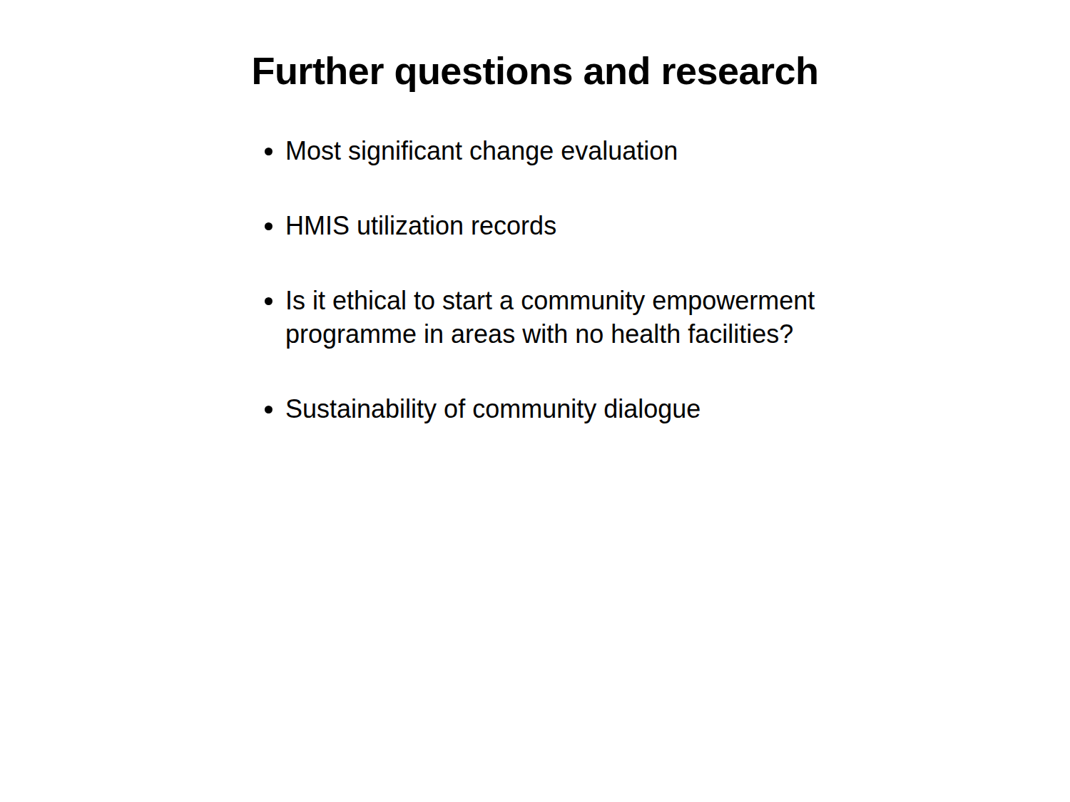Further questions and research
Most significant change evaluation
HMIS utilization records
Is it ethical to start a community empowerment programme in areas with no health facilities?
Sustainability of community dialogue